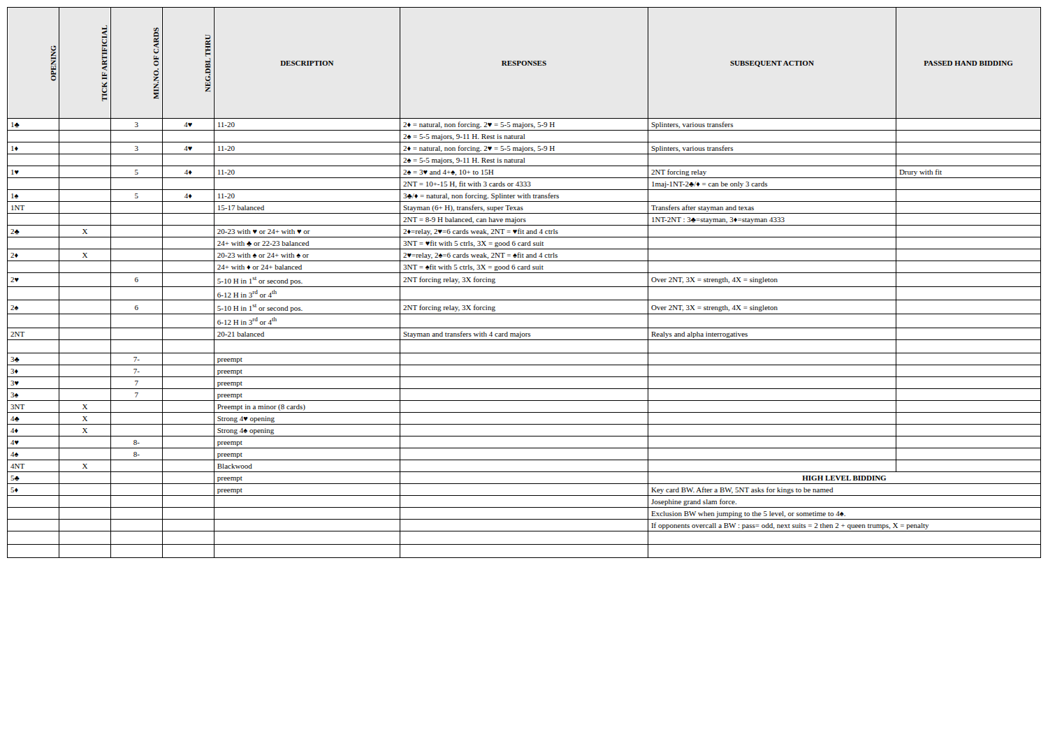| OPENING | TICK IF ARTIFICIAL | MIN.NO. OF CARDS | NEG.DBL THRU | DESCRIPTION | RESPONSES | SUBSEQUENT ACTION | PASSED HAND BIDDING |
| --- | --- | --- | --- | --- | --- | --- | --- |
| 1♣ | | 3 | 4♥ | 11-20 | 2♦ = natural, non forcing. 2♥ = 5-5 majors, 5-9 H | Splinters, various transfers | |
| | | | | | 2♠ = 5-5 majors, 9-11 H. Rest is natural | | |
| 1♦ | | 3 | 4♥ | 11-20 | 2♦ = natural, non forcing. 2♥ = 5-5 majors, 5-9 H | Splinters, various transfers | |
| | | | | | 2♠ = 5-5 majors, 9-11 H. Rest is natural | | |
| 1♥ | | 5 | 4♦ | 11-20 | 2♠ = 3♥ and 4+♠, 10+ to 15H | 2NT forcing relay | Drury with fit |
| | | | | | 2NT = 10+-15 H, fit with 3 cards or 4333 | 1maj-1NT-2♣/♦ = can be only 3 cards | |
| 1♠ | | 5 | 4♦ | 11-20 | 3♣/♦ = natural, non forcing. Splinter with transfers | | |
| 1NT | | | | 15-17 balanced | Stayman (6+ H), transfers, super Texas | Transfers after stayman and texas | |
| | | | | | 2NT = 8-9 H balanced, can have majors | 1NT-2NT : 3♣=stayman, 3♦=stayman 4333 | |
| 2♣ | X | | | 20-23 with ♥ or 24+ with ♥ or | 2♦=relay, 2♥=6 cards weak, 2NT = ♥fit and 4 ctrls | | |
| | | | | 24+ with ♣ or 22-23 balanced | 3NT = ♥fit with 5 ctrls, 3X = good 6 card suit | | |
| 2♦ | X | | | 20-23 with ♠ or 24+ with ♠ or | 2♥=relay, 2♠=6 cards weak, 2NT = ♠fit and 4 ctrls | | |
| | | | | 24+ with ♦ or 24+ balanced | 3NT = ♠fit with 5 ctrls, 3X = good 6 card suit | | |
| 2♥ | | 6 | | 5-10 H in 1 st or second pos. | 2NT forcing relay, 3X forcing | Over 2NT, 3X = strength, 4X = singleton | |
| | | | | 6-12 H in 3 rd or 4 th | | | |
| 2♠ | | 6 | | 5-10 H in 1 st or second pos. | 2NT forcing relay, 3X forcing | Over 2NT, 3X = strength, 4X = singleton | |
| | | | | 6-12 H in 3 rd or 4 th | | | |
| 2NT | | | | 20-21 balanced | Stayman and transfers with 4 card majors | Realys and alpha interrogatives | |
| 3♣ | | 7- | | preempt | | | |
| 3♦ | | 7- | | preempt | | | |
| 3♥ | | 7 | | preempt | | | |
| 3♠ | | 7 | | preempt | | | |
| 3NT | X | | | Preempt in a minor (8 cards) | | | |
| 4♣ | X | | | Strong 4♥ opening | | | |
| 4♦ | X | | | Strong 4♠ opening | | | |
| 4♥ | | 8- | | preempt | | | |
| 4♠ | | 8- | | preempt | | | |
| 4NT | X | | | Blackwood | | | |
| 5♣ | | | | preempt | | HIGH LEVEL BIDDING |
| 5♦ | | | | preempt | | Key card BW. After a BW, 5NT asks for kings to be named |
| | | | | | | Josephine grand slam force. |
| | | | | | | Exclusion BW when jumping to the 5 level, or sometime to 4♠. |
| | | | | | | If opponents overcall a BW : pass= odd, next suits = 2 then 2 + queen trumps, X = penalty |